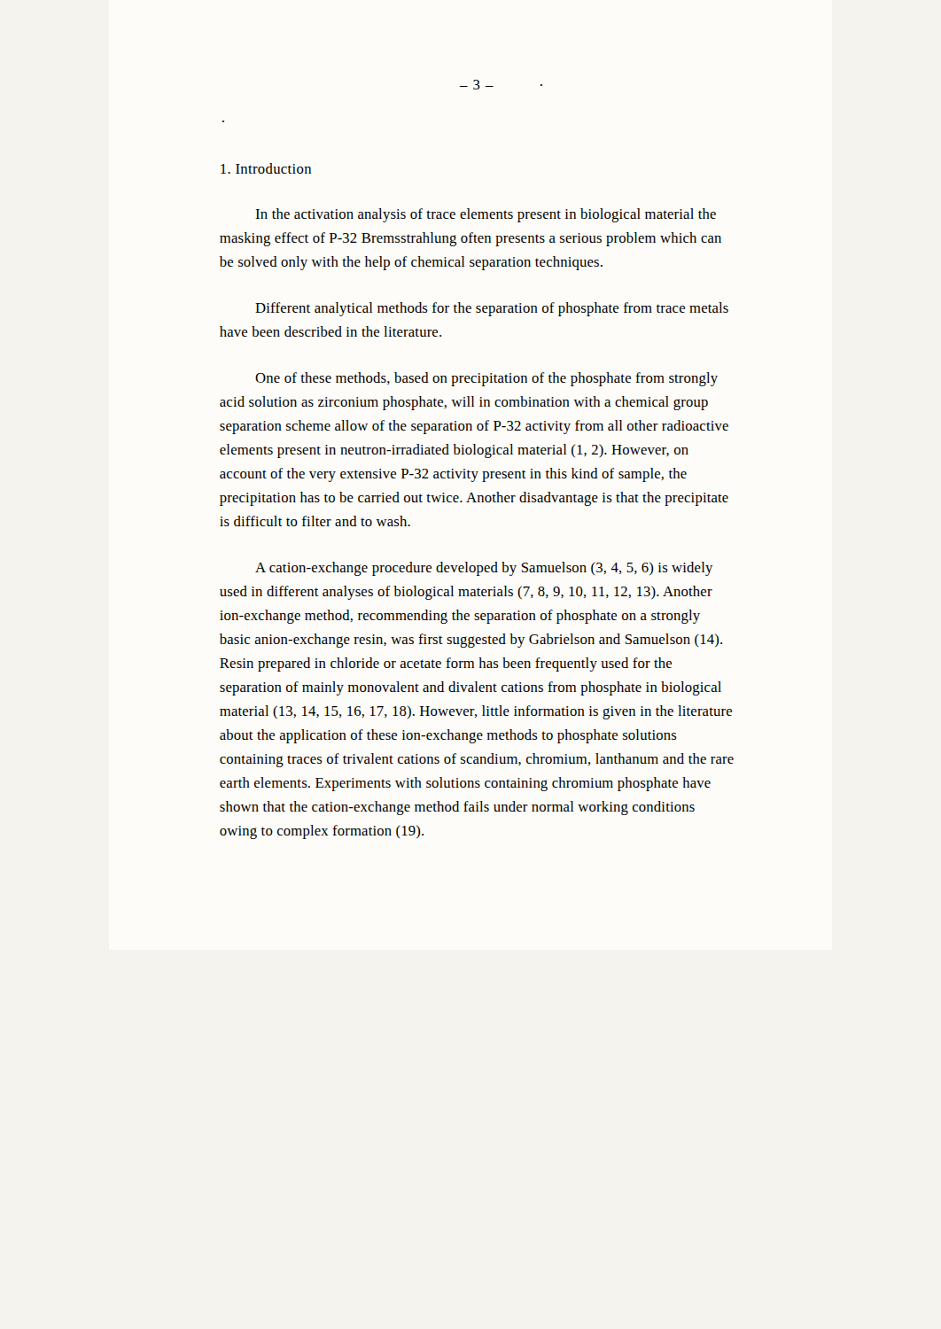– 3 –·
.
1. Introduction
In the activation analysis of trace elements present in biological material the masking effect of P-32 Bremsstrahlung often presents a serious problem which can be solved only with the help of chemical separation techniques.
Different analytical methods for the separation of phosphate from trace metals have been described in the literature.
One of these methods, based on precipitation of the phosphate from strongly acid solution as zirconium phosphate, will in combination with a chemical group separation scheme allow of the separation of P-32 activity from all other radioactive elements present in neutron-irradiated biological material (1, 2). However, on account of the very extensive P-32 activity present in this kind of sample, the precipitation has to be carried out twice. Another disadvantage is that the precipitate is difficult to filter and to wash.
A cation-exchange procedure developed by Samuelson (3, 4, 5, 6) is widely used in different analyses of biological materials (7, 8, 9, 10, 11, 12, 13). Another ion-exchange method, recommending the separation of phosphate on a strongly basic anion-exchange resin, was first suggested by Gabrielson and Samuelson (14). Resin prepared in chloride or acetate form has been frequently used for the separation of mainly monovalent and divalent cations from phosphate in biological material (13, 14, 15, 16, 17, 18). However, little information is given in the literature about the application of these ion-exchange methods to phosphate solutions containing traces of trivalent cations of scandium, chromium, lanthanum and the rare earth elements. Experiments with solutions containing chromium phosphate have shown that the cation-exchange method fails under normal working conditions owing to complex formation (19).